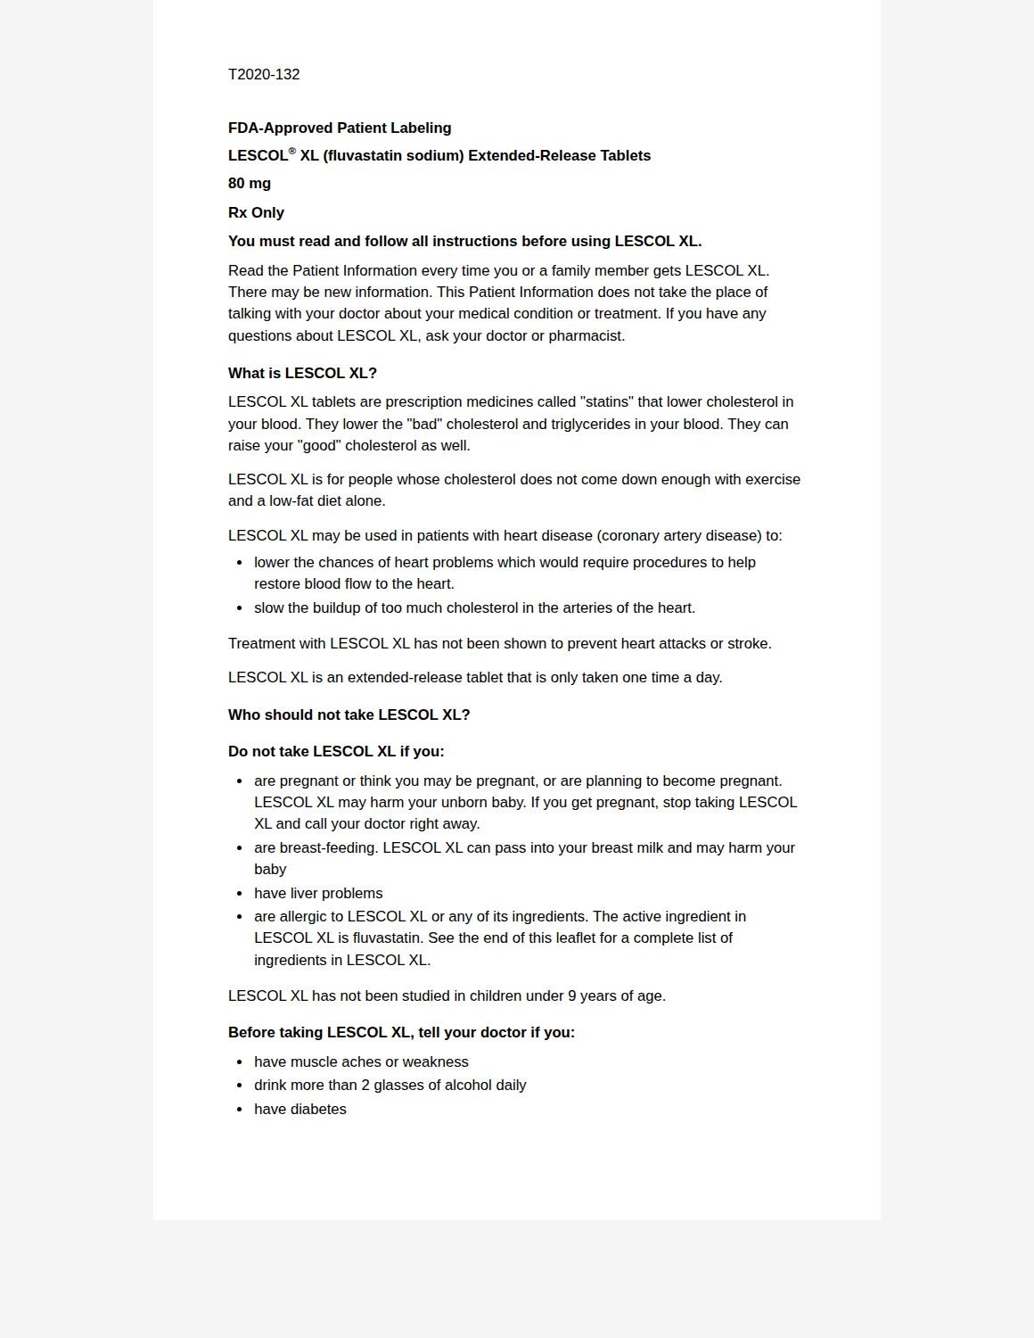T2020-132
FDA-Approved Patient Labeling
LESCOL® XL (fluvastatin sodium) Extended-Release Tablets
80 mg
Rx Only
You must read and follow all instructions before using LESCOL XL.
Read the Patient Information every time you or a family member gets LESCOL XL. There may be new information. This Patient Information does not take the place of talking with your doctor about your medical condition or treatment. If you have any questions about LESCOL XL, ask your doctor or pharmacist.
What is LESCOL XL?
LESCOL XL tablets are prescription medicines called "statins" that lower cholesterol in your blood. They lower the "bad" cholesterol and triglycerides in your blood. They can raise your "good" cholesterol as well.
LESCOL XL is for people whose cholesterol does not come down enough with exercise and a low-fat diet alone.
LESCOL XL may be used in patients with heart disease (coronary artery disease) to:
lower the chances of heart problems which would require procedures to help restore blood flow to the heart.
slow the buildup of too much cholesterol in the arteries of the heart.
Treatment with LESCOL XL has not been shown to prevent heart attacks or stroke.
LESCOL XL is an extended-release tablet that is only taken one time a day.
Who should not take LESCOL XL?
Do not take LESCOL XL if you:
are pregnant or think you may be pregnant, or are planning to become pregnant. LESCOL XL may harm your unborn baby. If you get pregnant, stop taking LESCOL XL and call your doctor right away.
are breast-feeding. LESCOL XL can pass into your breast milk and may harm your baby
have liver problems
are allergic to LESCOL XL or any of its ingredients. The active ingredient in LESCOL XL is fluvastatin. See the end of this leaflet for a complete list of ingredients in LESCOL XL.
LESCOL XL has not been studied in children under 9 years of age.
Before taking LESCOL XL, tell your doctor if you:
have muscle aches or weakness
drink more than 2 glasses of alcohol daily
have diabetes